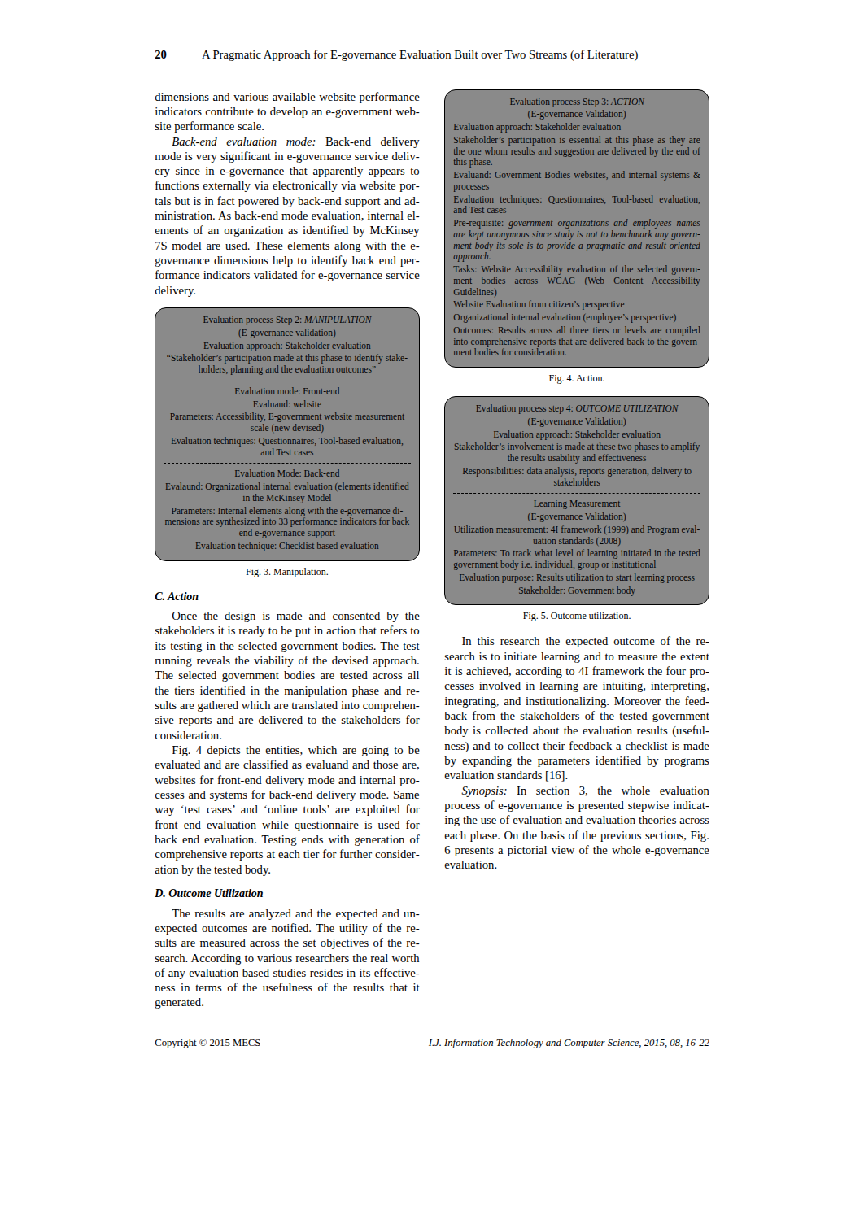20
A Pragmatic Approach for E-governance Evaluation Built over Two Streams (of Literature)
dimensions and various available website performance indicators contribute to develop an e-government website performance scale.
Back-end evaluation mode: Back-end delivery mode is very significant in e-governance service delivery since in e-governance that apparently appears to functions externally via electronically via website portals but is in fact powered by back-end support and administration. As back-end mode evaluation, internal elements of an organization as identified by McKinsey 7S model are used. These elements along with the e-governance dimensions help to identify back end performance indicators validated for e-governance service delivery.
Evaluation process Step 2: MANIPULATION
(E-governance validation)
Evaluation approach: Stakeholder evaluation
“Stakeholder’s participation made at this phase to identify stakeholders, planning and the evaluation outcomes”
Evaluation mode: Front-end
Evaluand: website
Parameters: Accessibility, E-government website measurement scale (new devised)
Evaluation techniques: Questionnaires, Tool-based evaluation, and Test cases
Evaluation Mode: Back-end
Evalaund: Organizational internal evaluation (elements identified in the McKinsey Model
Parameters: Internal elements along with the e-governance dimensions are synthesized into 33 performance indicators for back end e-governance support
Evaluation technique: Checklist based evaluation
Fig. 3. Manipulation.
C. Action
Once the design is made and consented by the stakeholders it is ready to be put in action that refers to its testing in the selected government bodies. The test running reveals the viability of the devised approach. The selected government bodies are tested across all the tiers identified in the manipulation phase and results are gathered which are translated into comprehensive reports and are delivered to the stakeholders for consideration.
Fig. 4 depicts the entities, which are going to be evaluated and are classified as evaluand and those are, websites for front-end delivery mode and internal processes and systems for back-end delivery mode. Same way ‘test cases’ and ‘online tools’ are exploited for front end evaluation while questionnaire is used for back end evaluation. Testing ends with generation of comprehensive reports at each tier for further consideration by the tested body.
D. Outcome Utilization
The results are analyzed and the expected and unexpected outcomes are notified. The utility of the results are measured across the set objectives of the research. According to various researchers the real worth of any evaluation based studies resides in its effectiveness in terms of the usefulness of the results that it generated.
Evaluation process Step 3: ACTION
(E-governance Validation)
Evaluation approach: Stakeholder evaluation
Stakeholder’s participation is essential at this phase as they are the one whom results and suggestion are delivered by the end of this phase.
Evaluand: Government Bodies websites, and internal systems & processes
Evaluation techniques: Questionnaires, Tool-based evaluation, and Test cases
Pre-requisite: government organizations and employees names are kept anonymous since study is not to benchmark any government body its sole is to provide a pragmatic and result-oriented approach.
Tasks: Website Accessibility evaluation of the selected government bodies across WCAG (Web Content Accessibility Guidelines)
Website Evaluation from citizen’s perspective
Organizational internal evaluation (employee’s perspective)
Outcomes: Results across all three tiers or levels are compiled into comprehensive reports that are delivered back to the government bodies for consideration.
Fig. 4. Action.
Evaluation process step 4: OUTCOME UTILIZATION
(E-governance Validation)
Evaluation approach: Stakeholder evaluation
Stakeholder’s involvement is made at these two phases to amplify the results usability and effectiveness
Responsibilities: data analysis, reports generation, delivery to stakeholders
Learning Measurement
(E-governance Validation)
Utilization measurement: 4I framework (1999) and Program evaluation standards (2008)
Parameters: To track what level of learning initiated in the tested government body i.e. individual, group or institutional
Evaluation purpose: Results utilization to start learning process
Stakeholder: Government body
Fig. 5. Outcome utilization.
In this research the expected outcome of the research is to initiate learning and to measure the extent it is achieved, according to 4I framework the four processes involved in learning are intuiting, interpreting, integrating, and institutionalizing. Moreover the feedback from the stakeholders of the tested government body is collected about the evaluation results (usefulness) and to collect their feedback a checklist is made by expanding the parameters identified by programs evaluation standards [16].
Synopsis: In section 3, the whole evaluation process of e-governance is presented stepwise indicating the use of evaluation and evaluation theories across each phase. On the basis of the previous sections, Fig. 6 presents a pictorial view of the whole e-governance evaluation.
Copyright © 2015 MECS
I.J. Information Technology and Computer Science, 2015, 08, 16-22